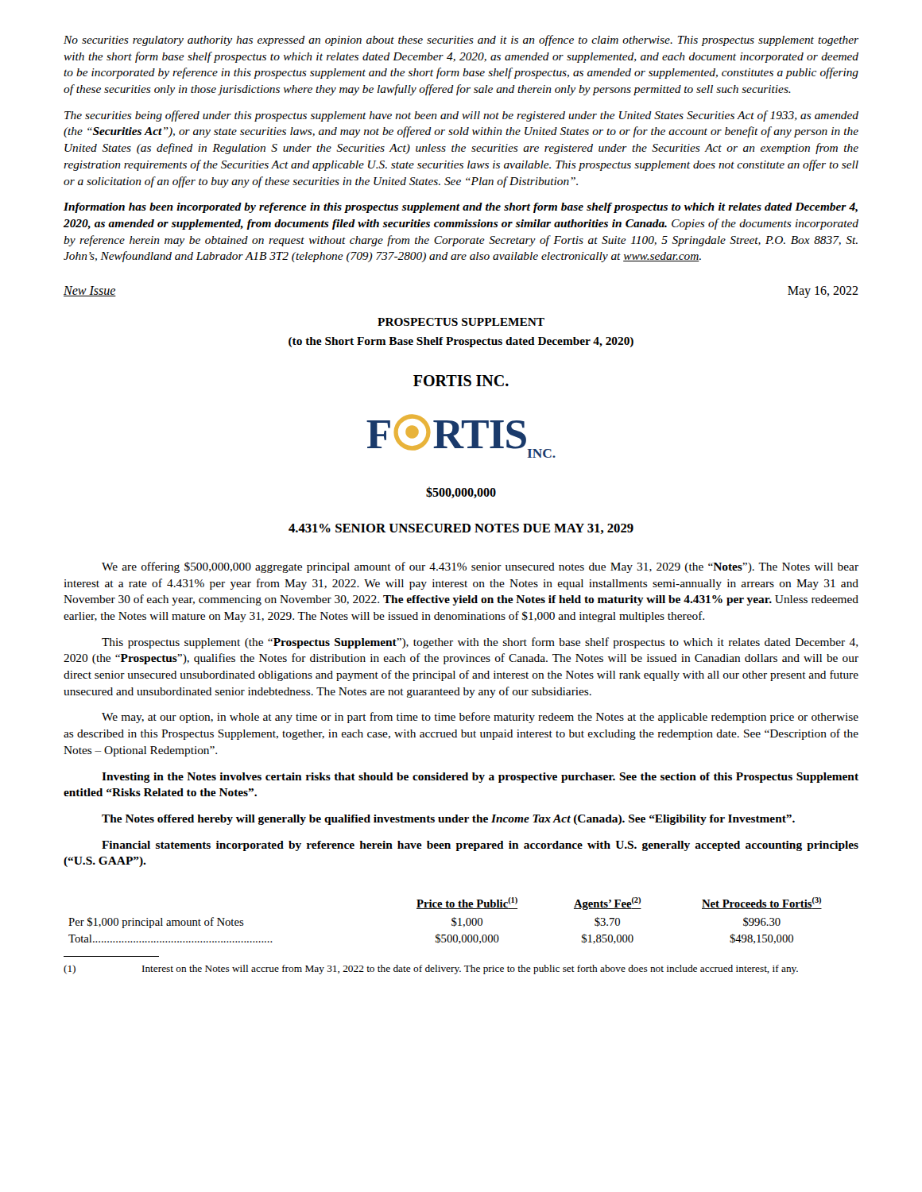No securities regulatory authority has expressed an opinion about these securities and it is an offence to claim otherwise. This prospectus supplement together with the short form base shelf prospectus to which it relates dated December 4, 2020, as amended or supplemented, and each document incorporated or deemed to be incorporated by reference in this prospectus supplement and the short form base shelf prospectus, as amended or supplemented, constitutes a public offering of these securities only in those jurisdictions where they may be lawfully offered for sale and therein only by persons permitted to sell such securities.
The securities being offered under this prospectus supplement have not been and will not be registered under the United States Securities Act of 1933, as amended (the “Securities Act”), or any state securities laws, and may not be offered or sold within the United States or to or for the account or benefit of any person in the United States (as defined in Regulation S under the Securities Act) unless the securities are registered under the Securities Act or an exemption from the registration requirements of the Securities Act and applicable U.S. state securities laws is available. This prospectus supplement does not constitute an offer to sell or a solicitation of an offer to buy any of these securities in the United States. See “Plan of Distribution”.
Information has been incorporated by reference in this prospectus supplement and the short form base shelf prospectus to which it relates dated December 4, 2020, as amended or supplemented, from documents filed with securities commissions or similar authorities in Canada. Copies of the documents incorporated by reference herein may be obtained on request without charge from the Corporate Secretary of Fortis at Suite 1100, 5 Springdale Street, P.O. Box 8837, St. John’s, Newfoundland and Labrador A1B 3T2 (telephone (709) 737-2800) and are also available electronically at www.sedar.com.
New Issue
May 16, 2022
PROSPECTUS SUPPLEMENT
(to the Short Form Base Shelf Prospectus dated December 4, 2020)
FORTIS INC.
F⦿RTISINC.
$500,000,000
4.431% SENIOR UNSECURED NOTES DUE MAY 31, 2029
We are offering $500,000,000 aggregate principal amount of our 4.431% senior unsecured notes due May 31, 2029 (the “Notes”). The Notes will bear interest at a rate of 4.431% per year from May 31, 2022. We will pay interest on the Notes in equal installments semi-annually in arrears on May 31 and November 30 of each year, commencing on November 30, 2022. The effective yield on the Notes if held to maturity will be 4.431% per year. Unless redeemed earlier, the Notes will mature on May 31, 2029. The Notes will be issued in denominations of $1,000 and integral multiples thereof.
This prospectus supplement (the “Prospectus Supplement”), together with the short form base shelf prospectus to which it relates dated December 4, 2020 (the “Prospectus”), qualifies the Notes for distribution in each of the provinces of Canada. The Notes will be issued in Canadian dollars and will be our direct senior unsecured unsubordinated obligations and payment of the principal of and interest on the Notes will rank equally with all our other present and future unsecured and unsubordinated senior indebtedness. The Notes are not guaranteed by any of our subsidiaries.
We may, at our option, in whole at any time or in part from time to time before maturity redeem the Notes at the applicable redemption price or otherwise as described in this Prospectus Supplement, together, in each case, with accrued but unpaid interest to but excluding the redemption date. See “Description of the Notes – Optional Redemption”.
Investing in the Notes involves certain risks that should be considered by a prospective purchaser. See the section of this Prospectus Supplement entitled “Risks Related to the Notes”.
The Notes offered hereby will generally be qualified investments under the Income Tax Act (Canada). See “Eligibility for Investment”.
Financial statements incorporated by reference herein have been prepared in accordance with U.S. generally accepted accounting principles (“U.S. GAAP”).
| | Price to the Public (1) | Agents’ Fee (2) | Net Proceeds to Fortis (3) |
| --- | --- | --- | --- |
| Per $1,000 principal amount of Notes | $1,000 | $3.70 | $996.30 |
| Total .............................................................. | $500,000,000 | $1,850,000 | $498,150,000 |
(1)
Interest on the Notes will accrue from May 31, 2022 to the date of delivery. The price to the public set forth above does not include accrued interest, if any.